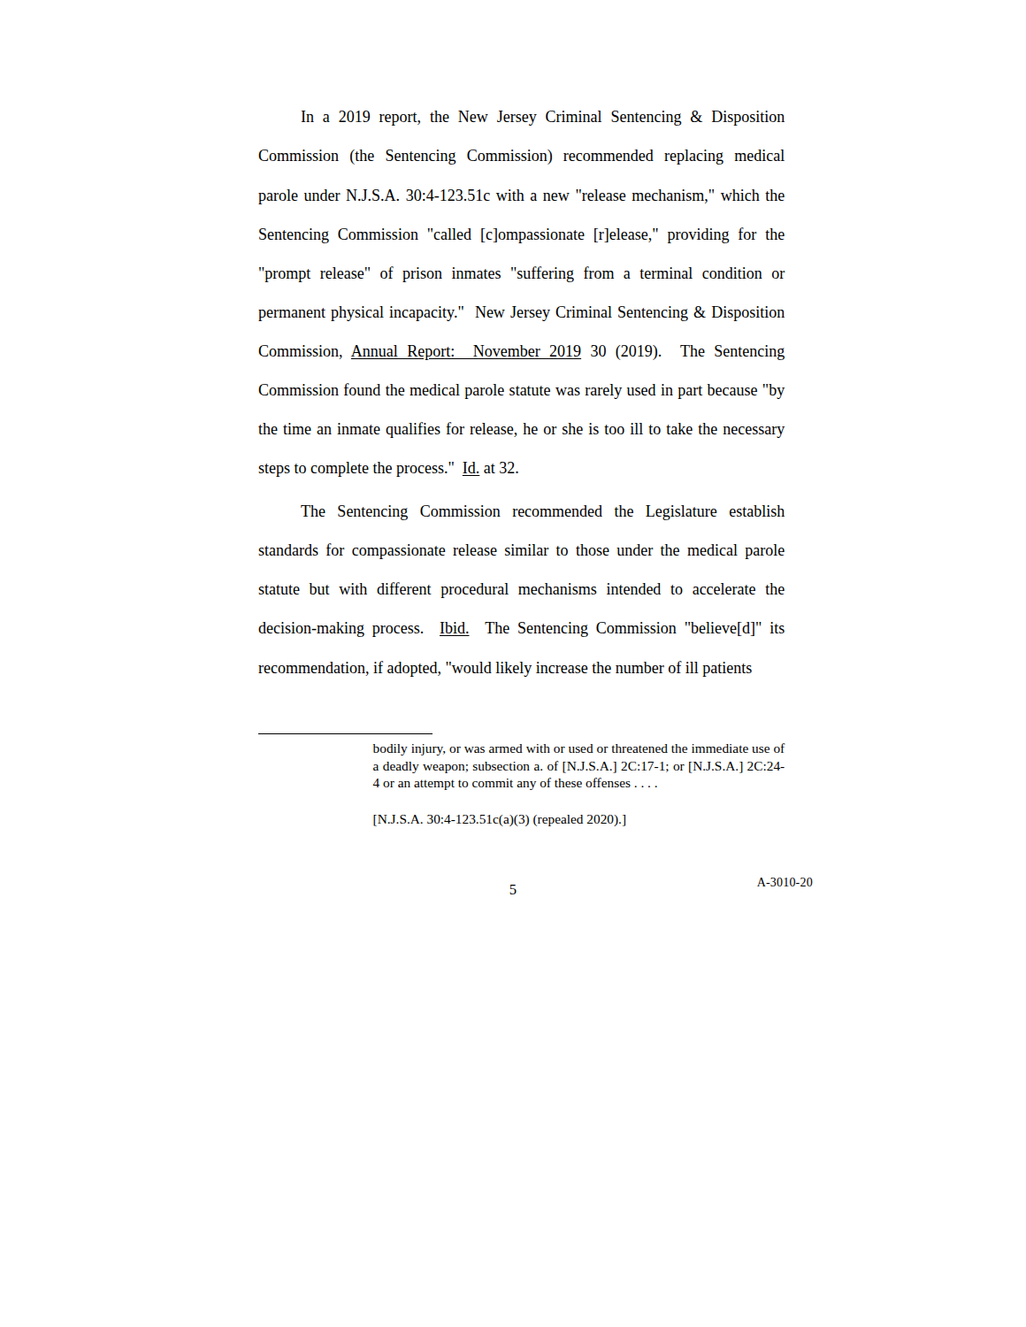In a 2019 report, the New Jersey Criminal Sentencing & Disposition Commission (the Sentencing Commission) recommended replacing medical parole under N.J.S.A. 30:4-123.51c with a new "release mechanism," which the Sentencing Commission "called [c]ompassionate [r]elease," providing for the "prompt release" of prison inmates "suffering from a terminal condition or permanent physical incapacity." New Jersey Criminal Sentencing & Disposition Commission, Annual Report: November 2019 30 (2019). The Sentencing Commission found the medical parole statute was rarely used in part because "by the time an inmate qualifies for release, he or she is too ill to take the necessary steps to complete the process." Id. at 32.
The Sentencing Commission recommended the Legislature establish standards for compassionate release similar to those under the medical parole statute but with different procedural mechanisms intended to accelerate the decision-making process. Ibid. The Sentencing Commission "believe[d]" its recommendation, if adopted, "would likely increase the number of ill patients
bodily injury, or was armed with or used or threatened the immediate use of a deadly weapon; subsection a. of [N.J.S.A.] 2C:17-1; or [N.J.S.A.] 2C:24-4 or an attempt to commit any of these offenses . . . .
[N.J.S.A. 30:4-123.51c(a)(3) (repealed 2020).]
5
A-3010-20